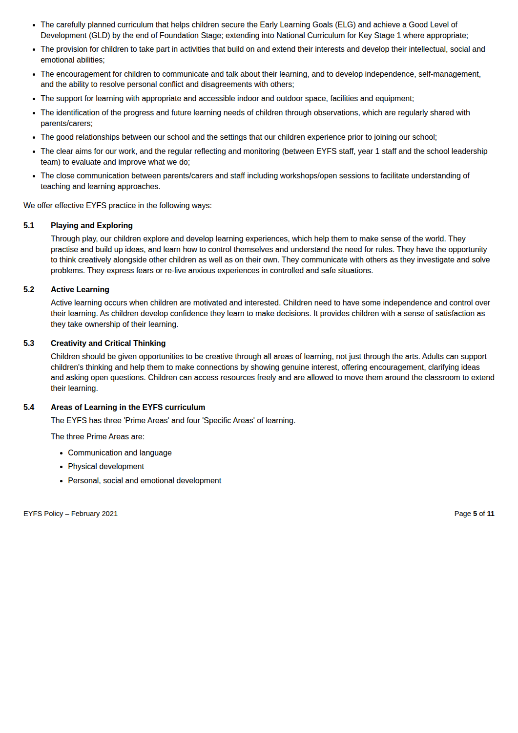The carefully planned curriculum that helps children secure the Early Learning Goals (ELG) and achieve a Good Level of Development (GLD) by the end of Foundation Stage; extending into National Curriculum for Key Stage 1 where appropriate;
The provision for children to take part in activities that build on and extend their interests and develop their intellectual, social and emotional abilities;
The encouragement for children to communicate and talk about their learning, and to develop independence, self-management, and the ability to resolve personal conflict and disagreements with others;
The support for learning with appropriate and accessible indoor and outdoor space, facilities and equipment;
The identification of the progress and future learning needs of children through observations, which are regularly shared with parents/carers;
The good relationships between our school and the settings that our children experience prior to joining our school;
The clear aims for our work, and the regular reflecting and monitoring (between EYFS staff, year 1 staff and the school leadership team) to evaluate and improve what we do;
The close communication between parents/carers and staff including workshops/open sessions to facilitate understanding of teaching and learning approaches.
We offer effective EYFS practice in the following ways:
5.1
Playing and Exploring
Through play, our children explore and develop learning experiences, which help them to make sense of the world. They practise and build up ideas, and learn how to control themselves and understand the need for rules. They have the opportunity to think creatively alongside other children as well as on their own. They communicate with others as they investigate and solve problems. They express fears or re-live anxious experiences in controlled and safe situations.
5.2
Active Learning
Active learning occurs when children are motivated and interested. Children need to have some independence and control over their learning. As children develop confidence they learn to make decisions. It provides children with a sense of satisfaction as they take ownership of their learning.
5.3
Creativity and Critical Thinking
Children should be given opportunities to be creative through all areas of learning, not just through the arts. Adults can support children's thinking and help them to make connections by showing genuine interest, offering encouragement, clarifying ideas and asking open questions. Children can access resources freely and are allowed to move them around the classroom to extend their learning.
5.4
Areas of Learning in the EYFS curriculum
The EYFS has three 'Prime Areas' and four 'Specific Areas' of learning.
The three Prime Areas are:
Communication and language
Physical development
Personal, social and emotional development
EYFS Policy – February 2021 Page 5 of 11